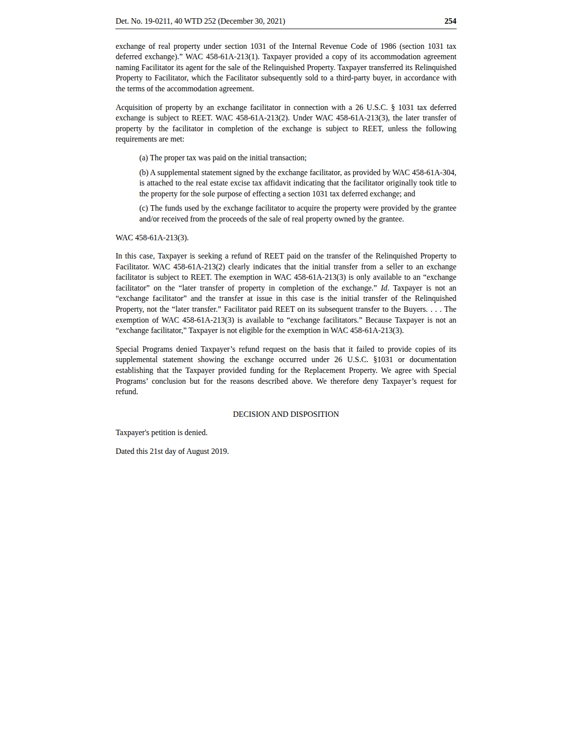Det. No. 19-0211, 40 WTD 252 (December 30, 2021) 254
exchange of real property under section 1031 of the Internal Revenue Code of 1986 (section 1031 tax deferred exchange).” WAC 458-61A-213(1). Taxpayer provided a copy of its accommodation agreement naming Facilitator its agent for the sale of the Relinquished Property. Taxpayer transferred its Relinquished Property to Facilitator, which the Facilitator subsequently sold to a third-party buyer, in accordance with the terms of the accommodation agreement.
Acquisition of property by an exchange facilitator in connection with a 26 U.S.C. § 1031 tax deferred exchange is subject to REET. WAC 458-61A-213(2). Under WAC 458-61A-213(3), the later transfer of property by the facilitator in completion of the exchange is subject to REET, unless the following requirements are met:
(a) The proper tax was paid on the initial transaction;
(b) A supplemental statement signed by the exchange facilitator, as provided by WAC 458-61A-304, is attached to the real estate excise tax affidavit indicating that the facilitator originally took title to the property for the sole purpose of effecting a section 1031 tax deferred exchange; and
(c) The funds used by the exchange facilitator to acquire the property were provided by the grantee and/or received from the proceeds of the sale of real property owned by the grantee.
WAC 458-61A-213(3).
In this case, Taxpayer is seeking a refund of REET paid on the transfer of the Relinquished Property to Facilitator. WAC 458-61A-213(2) clearly indicates that the initial transfer from a seller to an exchange facilitator is subject to REET. The exemption in WAC 458-61A-213(3) is only available to an “exchange facilitator” on the “later transfer of property in completion of the exchange.” Id. Taxpayer is not an “exchange facilitator” and the transfer at issue in this case is the initial transfer of the Relinquished Property, not the “later transfer.” Facilitator paid REET on its subsequent transfer to the Buyers. . . . The exemption of WAC 458-61A-213(3) is available to “exchange facilitators.” Because Taxpayer is not an “exchange facilitator,” Taxpayer is not eligible for the exemption in WAC 458-61A-213(3).
Special Programs denied Taxpayer’s refund request on the basis that it failed to provide copies of its supplemental statement showing the exchange occurred under 26 U.S.C. §1031 or documentation establishing that the Taxpayer provided funding for the Replacement Property. We agree with Special Programs’ conclusion but for the reasons described above. We therefore deny Taxpayer’s request for refund.
Decision and Disposition
Taxpayer's petition is denied.
Dated this 21st day of August 2019.